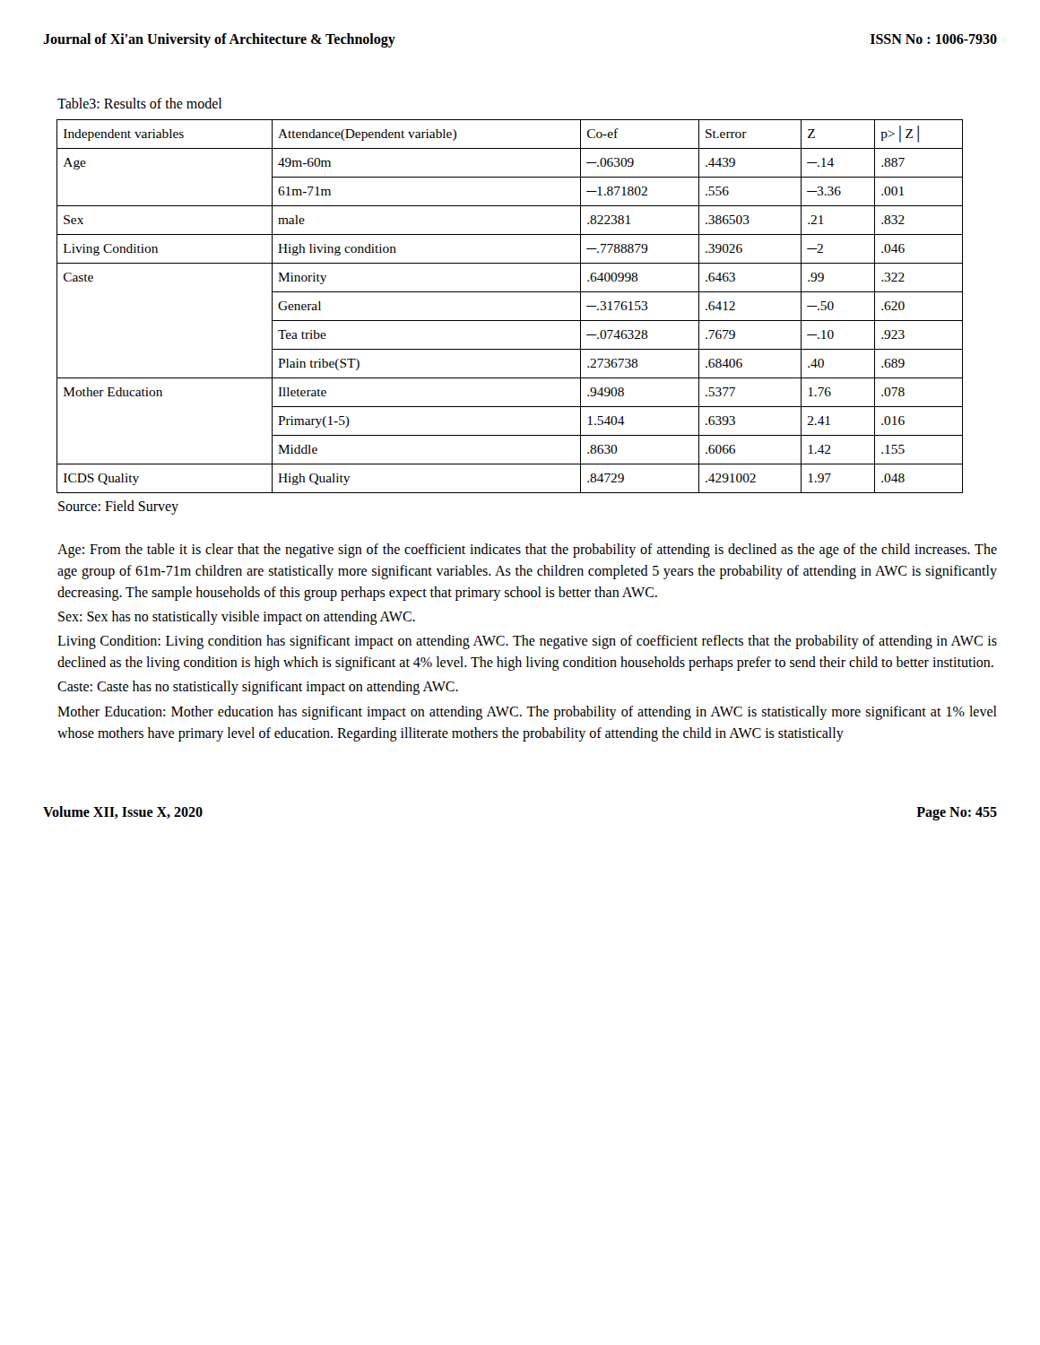Journal of Xi'an University of Architecture & Technology
ISSN No : 1006-7930
Table3: Results of the model
| Independent variables | Attendance(Dependent variable) | Co-ef | St.error | Z | p>│Z│ |
| Age | 49m-60m | ─.06309 | .4439 | ─.14 | .887 |
| 61m-71m | ─1.871802 | .556 | ─3.36 | .001 |
| Sex | male | .822381 | .386503 | .21 | .832 |
| Living Condition | High living condition | ─.7788879 | .39026 | ─2 | .046 |
| Caste | Minority | .6400998 | .6463 | .99 | .322 |
| General | ─.3176153 | .6412 | ─.50 | .620 |
| Tea tribe | ─.0746328 | .7679 | ─.10 | .923 |
| Plain tribe(ST) | .2736738 | .68406 | .40 | .689 |
| Mother Education | Illeterate | .94908 | .5377 | 1.76 | .078 |
| Primary(1-5) | 1.5404 | .6393 | 2.41 | .016 |
| Middle | .8630 | .6066 | 1.42 | .155 |
| ICDS Quality | High Quality | .84729 | .4291002 | 1.97 | .048 |
Source: Field Survey
Age: From the table it is clear that the negative sign of the coefficient indicates that the probability of attending is declined as the age of the child increases. The age group of 61m-71m children are statistically more significant variables. As the children completed 5 years the probability of attending in AWC is significantly decreasing. The sample households of this group perhaps expect that primary school is better than AWC.
Sex: Sex has no statistically visible impact on attending AWC.
Living Condition: Living condition has significant impact on attending AWC. The negative sign of coefficient reflects that the probability of attending in AWC is declined as the living condition is high which is significant at 4% level. The high living condition households perhaps prefer to send their child to better institution.
Caste: Caste has no statistically significant impact on attending AWC.
Mother Education: Mother education has significant impact on attending AWC. The probability of attending in AWC is statistically more significant at 1% level whose mothers have primary level of education. Regarding illiterate mothers the probability of attending the child in AWC is statistically
Volume XII, Issue X, 2020
Page No: 455